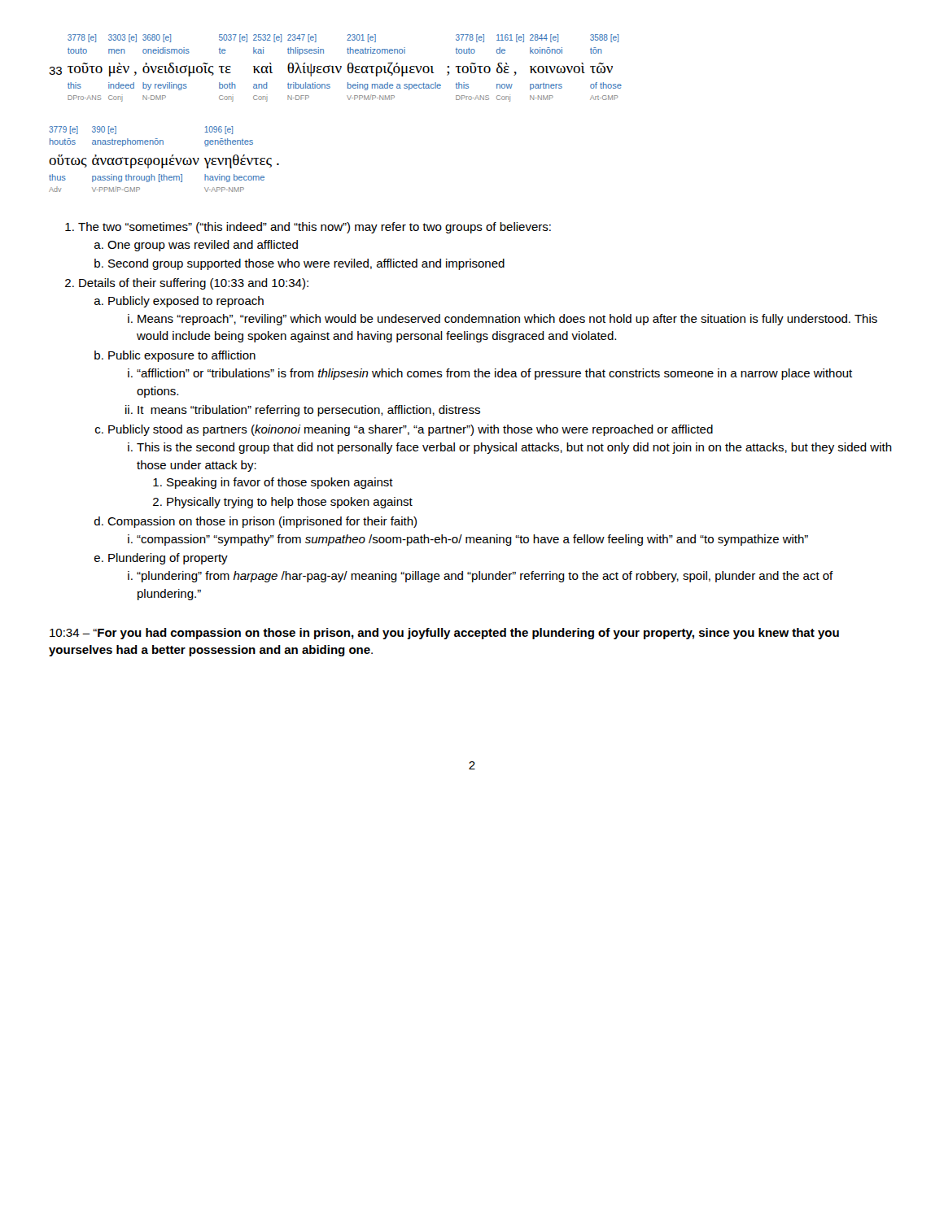| | 3778 [e] | 3303 [e] | 3680 [e] | 5037 [e] | 2532 [e] | 2347 [e] | 2301 [e] | | 3778 [e] | 1161 [e] | 2844 [e] | 3588 [e] |
| | touto | men | oneidismois | te | kai | thlipsesin | theatrizomenoi | | touto | de | koinōnoi | tōn |
| 33 | τοῦτο | μὲν , | ὀνειδισμοῖς | τε | καὶ | θλίψεσιν | θεατριζόμενοι | ; | τοῦτο | δὲ , | κοινωνοὶ | τῶν |
| | this | indeed | by revilings | both | and | tribulations | being made a spectacle | | this | now | partners | of those |
| | DPro-ANS | Conj | N-DMP | Conj | Conj | N-DFP | V-PPM/P-NMP | | DPro-ANS | Conj | N-NMP | Art-GMP |
| 3779 [e] | 390 [e] | 1096 [e] |
| houtōs | anastrephomenōn | genēthentes |
| οὕτως | ἀναστρεφομένων | γενηθέντες . |
| thus | passing through [them] | having become |
| Adv | V-PPM/P-GMP | V-APP-NMP |
The two “sometimes” (“this indeed” and “this now”) may refer to two groups of believers:
One group was reviled and afflicted
Second group supported those who were reviled, afflicted and imprisoned
Details of their suffering (10:33 and 10:34):
Publicly exposed to reproach
Means “reproach”, “reviling” which would be undeserved condemnation which does not hold up after the situation is fully understood. This would include being spoken against and having personal feelings disgraced and violated.
Public exposure to affliction
“affliction” or “tribulations” is from thlipsesin which comes from the idea of pressure that constricts someone in a narrow place without options.
It means “tribulation” referring to persecution, affliction, distress
Publicly stood as partners (koinonoi meaning “a sharer”, “a partner”) with those who were reproached or afflicted
This is the second group that did not personally face verbal or physical attacks, but not only did not join in on the attacks, but they sided with those under attack by:
Speaking in favor of those spoken against
Physically trying to help those spoken against
Compassion on those in prison (imprisoned for their faith)
“compassion” “sympathy” from sumpatheo /soom-path-eh-o/ meaning “to have a fellow feeling with” and “to sympathize with”
Plundering of property
“plundering” from harpage /har-pag-ay/ meaning “pillage and “plunder” referring to the act of robbery, spoil, plunder and the act of plundering.”
10:34 – “For you had compassion on those in prison, and you joyfully accepted the plundering of your property, since you knew that you yourselves had a better possession and an abiding one.
2